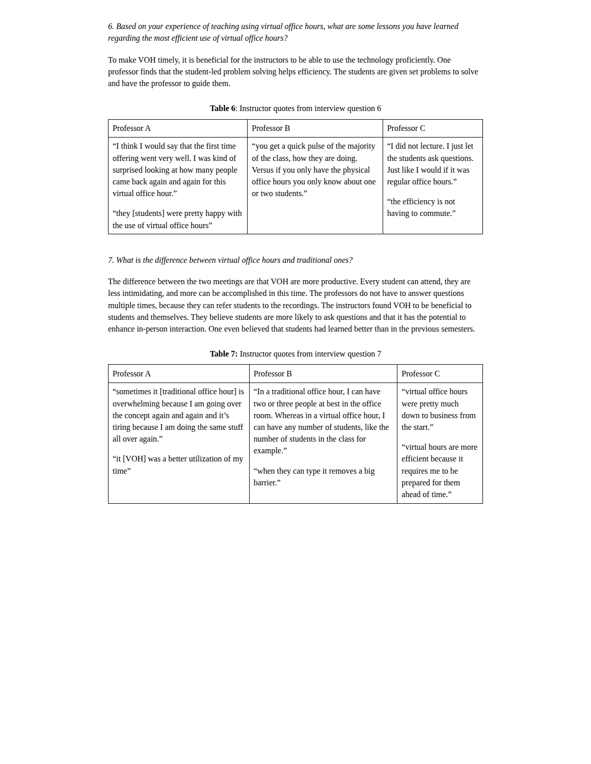6. Based on your experience of teaching using virtual office hours, what are some lessons you have learned regarding the most efficient use of virtual office hours?
To make VOH timely, it is beneficial for the instructors to be able to use the technology proficiently. One professor finds that the student-led problem solving helps efficiency. The students are given set problems to solve and have the professor to guide them.
Table 6: Instructor quotes from interview question 6
| Professor A | Professor B | Professor C |
| --- | --- | --- |
| “I think I would say that the first time offering went very well. I was kind of surprised looking at how many people came back again and again for this virtual office hour.” “they [students] were pretty happy with the use of virtual office hours” | “you get a quick pulse of the majority of the class, how they are doing. Versus if you only have the physical office hours you only know about one or two students.” | “I did not lecture. I just let the students ask questions. Just like I would if it was regular office hours.” “the efficiency is not having to commute.” |
7. What is the difference between virtual office hours and traditional ones?
The difference between the two meetings are that VOH are more productive. Every student can attend, they are less intimidating, and more can be accomplished in this time. The professors do not have to answer questions multiple times, because they can refer students to the recordings. The instructors found VOH to be beneficial to students and themselves. They believe students are more likely to ask questions and that it has the potential to enhance in-person interaction. One even believed that students had learned better than in the previous semesters.
Table 7: Instructor quotes from interview question 7
| Professor A | Professor B | Professor C |
| --- | --- | --- |
| “sometimes it [traditional office hour] is overwhelming because I am going over the concept again and again and it’s tiring because I am doing the same stuff all over again.” “it [VOH] was a better utilization of my time” | “In a traditional office hour, I can have two or three people at best in the office room. Whereas in a virtual office hour, I can have any number of students, like the number of students in the class for example.” “when they can type it removes a big barrier.” | “virtual office hours were pretty much down to business from the start.” “virtual hours are more efficient because it requires me to be prepared for them ahead of time.” |